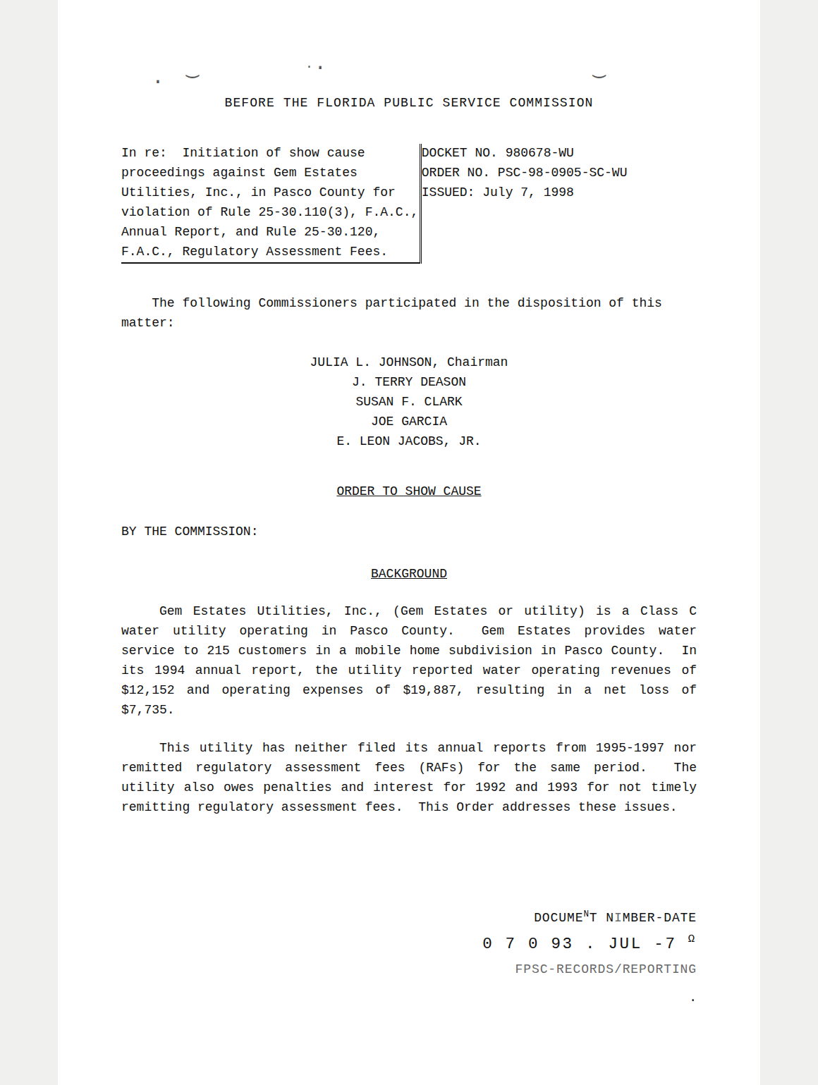. ‿ · · ‿
BEFORE THE FLORIDA PUBLIC SERVICE COMMISSION
| In re: Initiation of show cause proceedings against Gem Estates Utilities, Inc., in Pasco County for violation of Rule 25-30.110(3), F.A.C., Annual Report, and Rule 25-30.120, F.A.C., Regulatory Assessment Fees. | DOCKET NO. 980678-WU ORDER NO. PSC-98-0905-SC-WU ISSUED: July 7, 1998 |
The following Commissioners participated in the disposition of this matter:
JULIA L. JOHNSON, Chairman
J. TERRY DEASON
SUSAN F. CLARK
JOE GARCIA
E. LEON JACOBS, JR.
ORDER TO SHOW CAUSE
BY THE COMMISSION:
BACKGROUND
Gem Estates Utilities, Inc., (Gem Estates or utility) is a Class C water utility operating in Pasco County. Gem Estates provides water service to 215 customers in a mobile home subdivision in Pasco County. In its 1994 annual report, the utility reported water operating revenues of $12,152 and operating expenses of $19,887, resulting in a net loss of $7,735.
This utility has neither filed its annual reports from 1995-1997 nor remitted regulatory assessment fees (RAFs) for the same period. The utility also owes penalties and interest for 1992 and 1993 for not timely remitting regulatory assessment fees. This Order addresses these issues.
DOCUMENT NIMBER-DATE
0 7 0 93 . JUL -7 Ω
FPSC-RECORDS/REPORTING
.